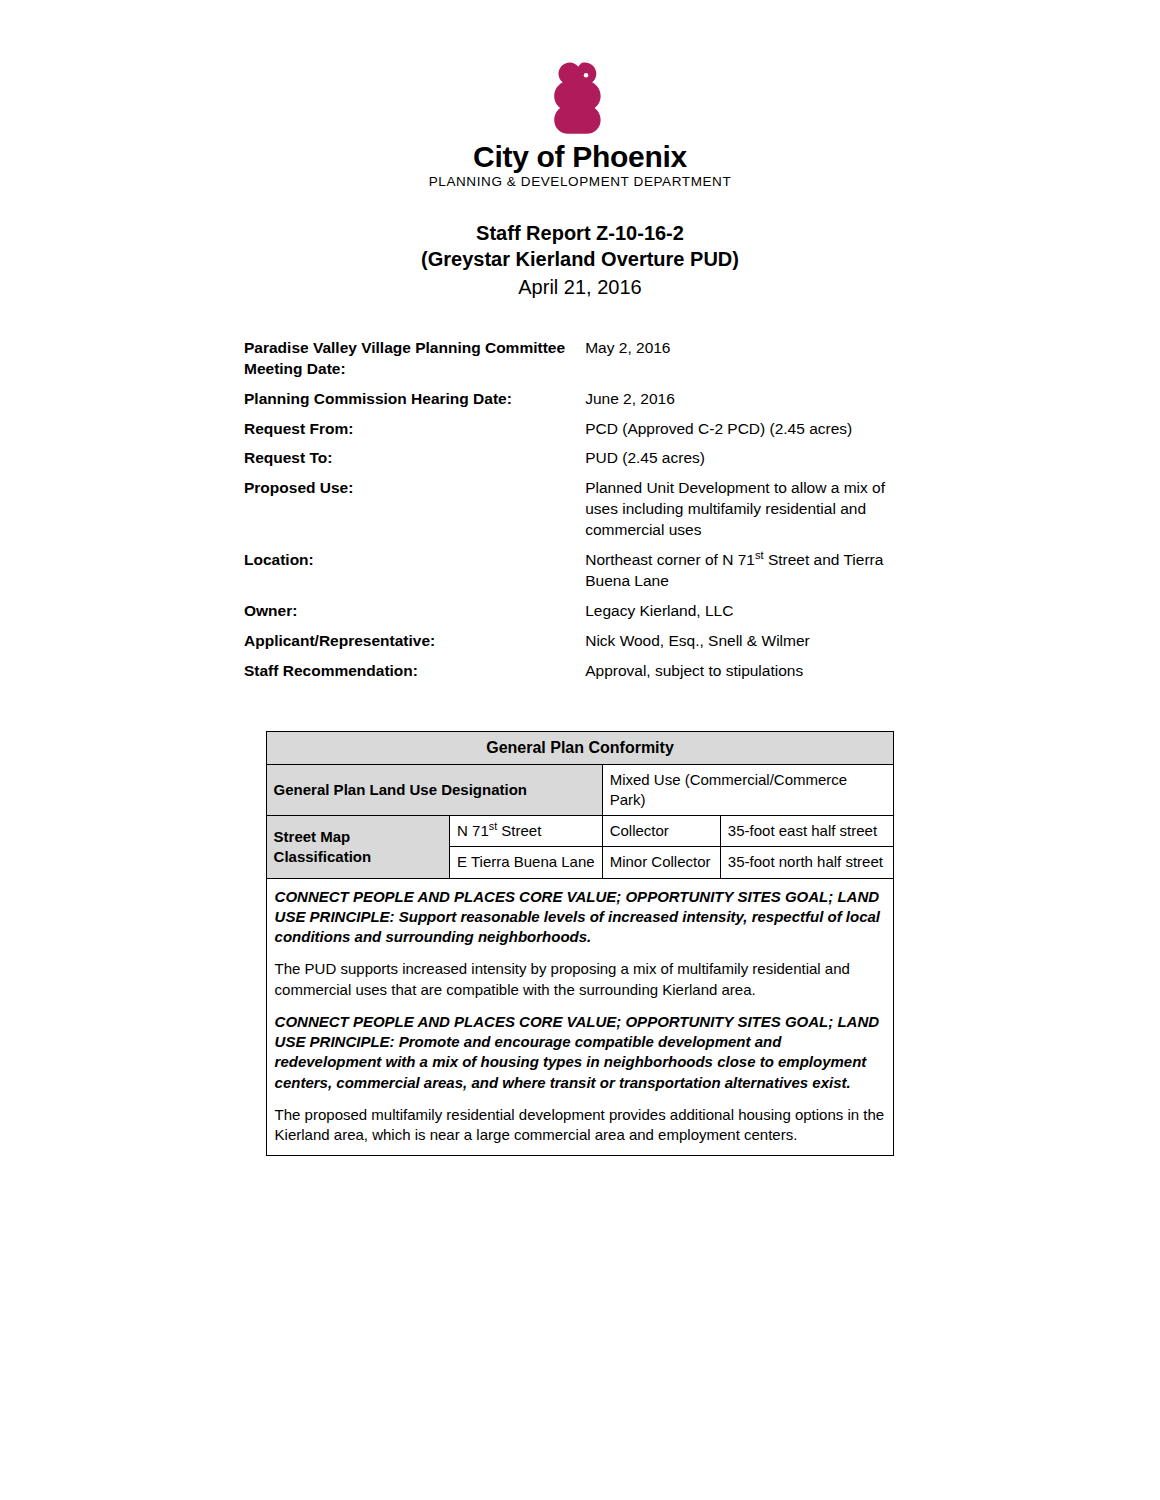City of Phoenix
PLANNING & DEVELOPMENT DEPARTMENT
Staff Report Z-10-16-2
(Greystar Kierland Overture PUD)
April 21, 2016
| Paradise Valley Village Planning Committee Meeting Date: | May 2, 2016 |
| Planning Commission Hearing Date: | June 2, 2016 |
| Request From: | PCD (Approved C-2 PCD) (2.45 acres) |
| Request To: | PUD (2.45 acres) |
| Proposed Use: | Planned Unit Development to allow a mix of uses including multifamily residential and commercial uses |
| Location: | Northeast corner of N 71 st Street and Tierra Buena Lane |
| Owner: | Legacy Kierland, LLC |
| Applicant/Representative: | Nick Wood, Esq., Snell & Wilmer |
| Staff Recommendation: | Approval, subject to stipulations |
| General Plan Conformity |
| --- |
| General Plan Land Use Designation | Mixed Use (Commercial/Commerce Park) |
| Street Map Classification | N 71 st Street | Collector | 35-foot east half street |
| E Tierra Buena Lane | Minor Collector | 35-foot north half street |
CONNECT PEOPLE AND PLACES CORE VALUE; OPPORTUNITY SITES GOAL; LAND USE PRINCIPLE: Support reasonable levels of increased intensity, respectful of local conditions and surrounding neighborhoods.
The PUD supports increased intensity by proposing a mix of multifamily residential and commercial uses that are compatible with the surrounding Kierland area.
CONNECT PEOPLE AND PLACES CORE VALUE; OPPORTUNITY SITES GOAL; LAND USE PRINCIPLE: Promote and encourage compatible development and redevelopment with a mix of housing types in neighborhoods close to employment centers, commercial areas, and where transit or transportation alternatives exist.
The proposed multifamily residential development provides additional housing options in the Kierland area, which is near a large commercial area and employment centers.